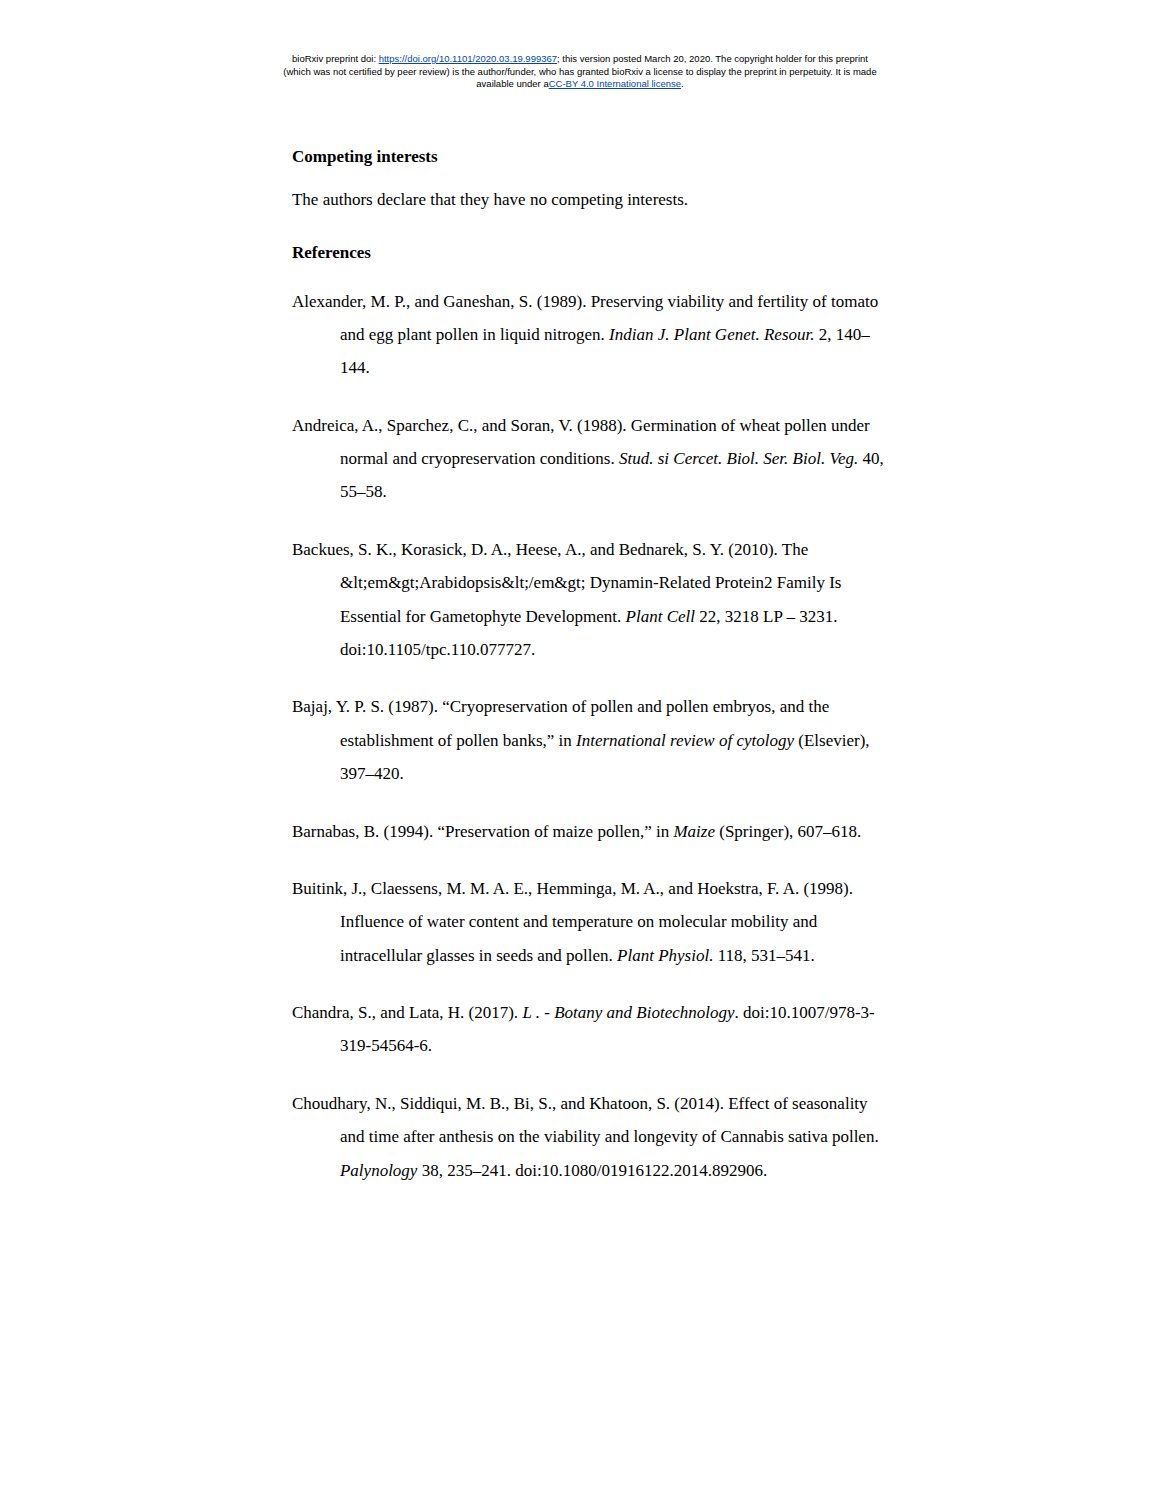bioRxiv preprint doi: https://doi.org/10.1101/2020.03.19.999367; this version posted March 20, 2020. The copyright holder for this preprint
(which was not certified by peer review) is the author/funder, who has granted bioRxiv a license to display the preprint in perpetuity. It is made
available under aCC-BY 4.0 International license.
Competing interests
The authors declare that they have no competing interests.
References
Alexander, M. P., and Ganeshan, S. (1989). Preserving viability and fertility of tomato and egg plant pollen in liquid nitrogen. Indian J. Plant Genet. Resour. 2, 140–144.
Andreica, A., Sparchez, C., and Soran, V. (1988). Germination of wheat pollen under normal and cryopreservation conditions. Stud. si Cercet. Biol. Ser. Biol. Veg. 40, 55–58.
Backues, S. K., Korasick, D. A., Heese, A., and Bednarek, S. Y. (2010). The &lt;em&gt;Arabidopsis&lt;/em&gt; Dynamin-Related Protein2 Family Is Essential for Gametophyte Development. Plant Cell 22, 3218 LP – 3231. doi:10.1105/tpc.110.077727.
Bajaj, Y. P. S. (1987). “Cryopreservation of pollen and pollen embryos, and the establishment of pollen banks,” in International review of cytology (Elsevier), 397–420.
Barnabas, B. (1994). “Preservation of maize pollen,” in Maize (Springer), 607–618.
Buitink, J., Claessens, M. M. A. E., Hemminga, M. A., and Hoekstra, F. A. (1998). Influence of water content and temperature on molecular mobility and intracellular glasses in seeds and pollen. Plant Physiol. 118, 531–541.
Chandra, S., and Lata, H. (2017). L . - Botany and Biotechnology. doi:10.1007/978-3-319-54564-6.
Choudhary, N., Siddiqui, M. B., Bi, S., and Khatoon, S. (2014). Effect of seasonality and time after anthesis on the viability and longevity of Cannabis sativa pollen. Palynology 38, 235–241. doi:10.1080/01916122.2014.892906.